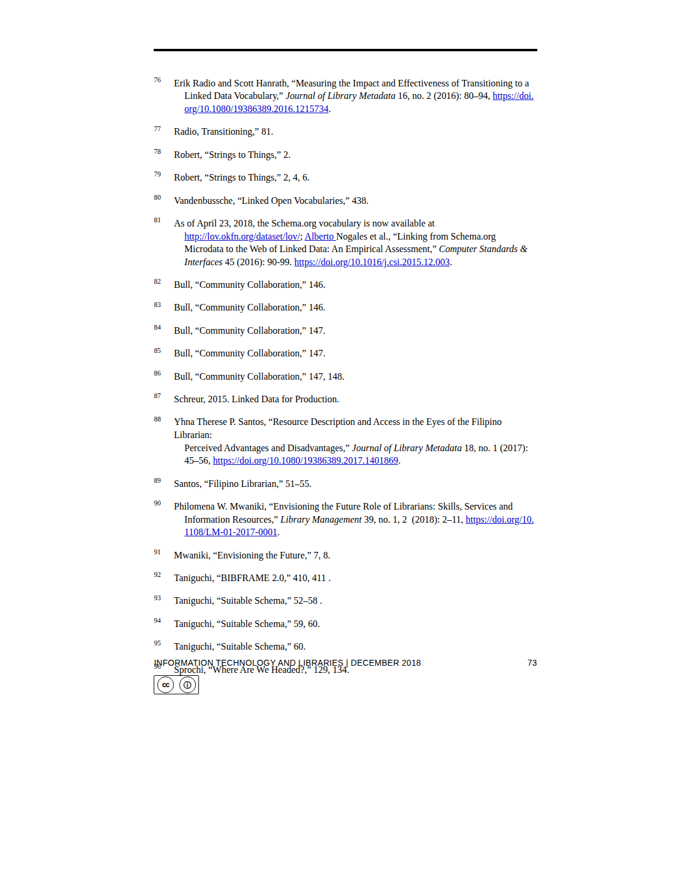76 Erik Radio and Scott Hanrath, “Measuring the Impact and Effectiveness of Transitioning to a Linked Data Vocabulary,” Journal of Library Metadata 16, no. 2 (2016): 80–94, https://doi.org/10.1080/19386389.2016.1215734.
77 Radio, Transitioning,” 81.
78 Robert, “Strings to Things,” 2.
79 Robert, “Strings to Things,” 2, 4, 6.
80 Vandenbussche, “Linked Open Vocabularies,” 438.
81 As of April 23, 2018, the Schema.org vocabulary is now available at http://lov.okfn.org/dataset/lov/; Alberto Nogales et al., “Linking from Schema.org Microdata to the Web of Linked Data: An Empirical Assessment,” Computer Standards & Interfaces 45 (2016): 90-99. https://doi.org/10.1016/j.csi.2015.12.003.
82 Bull, “Community Collaboration,” 146.
83 Bull, “Community Collaboration,” 146.
84 Bull, “Community Collaboration,” 147.
85 Bull, “Community Collaboration,” 147.
86 Bull, “Community Collaboration,” 147, 148.
87 Schreur, 2015. Linked Data for Production.
88 Yhna Therese P. Santos, “Resource Description and Access in the Eyes of the Filipino Librarian: Perceived Advantages and Disadvantages,” Journal of Library Metadata 18, no. 1 (2017): 45–56, https://doi.org/10.1080/19386389.2017.1401869.
89 Santos, “Filipino Librarian,” 51–55.
90 Philomena W. Mwaniki, “Envisioning the Future Role of Librarians: Skills, Services and Information Resources,” Library Management 39, no. 1, 2 (2018): 2–11, https://doi.org/10.1108/LM-01-2017-0001.
91 Mwaniki, “Envisioning the Future,” 7, 8.
92 Taniguchi, “BIBFRAME 2.0,” 410, 411 .
93 Taniguchi, “Suitable Schema,” 52–58 .
94 Taniguchi, “Suitable Schema,” 59, 60.
95 Taniguchi, “Suitable Schema,” 60.
96 Sprochi, “Where Are We Headed?,” 129, 134.
Information Technology and Libraries | December 2018
73
cc ⓘ